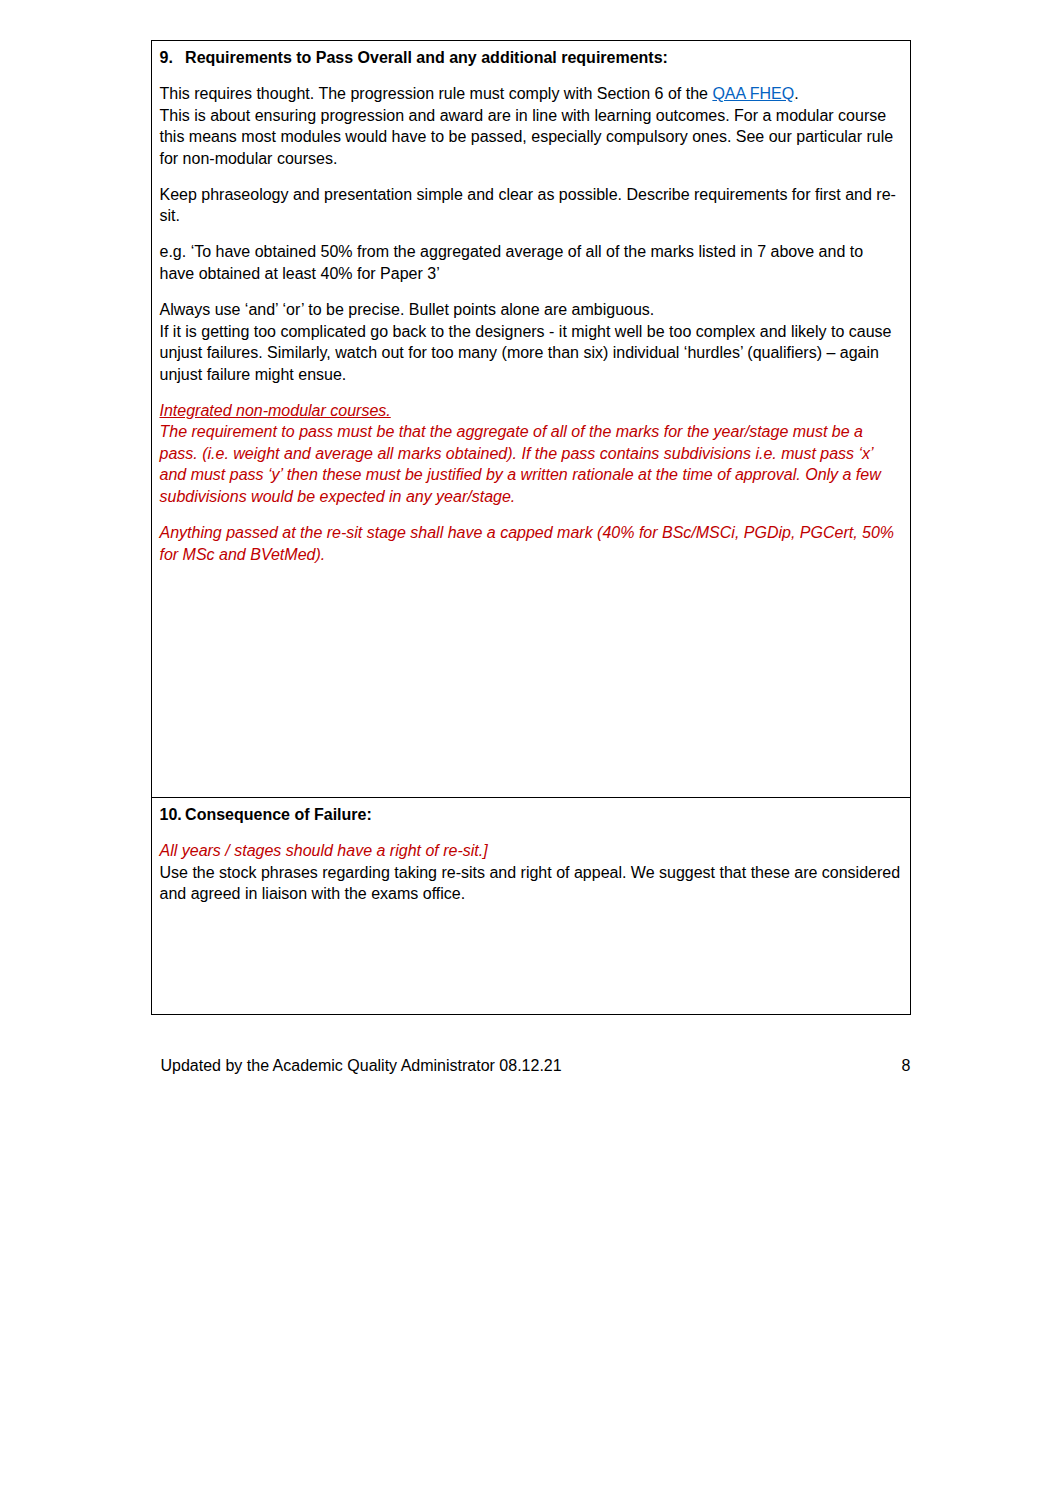| 9. Requirements to Pass Overall and any additional requirements: This requires thought. The progression rule must comply with Section 6 of the QAA FHEQ . This is about ensuring progression and award are in line with learning outcomes. For a modular course this means most modules would have to be passed, especially compulsory ones. See our particular rule for non-modular courses. Keep phraseology and presentation simple and clear as possible. Describe requirements for first and re-sit. e.g. ‘To have obtained 50% from the aggregated average of all of the marks listed in 7 above and to have obtained at least 40% for Paper 3’ Always use ‘and’ ‘or’ to be precise. Bullet points alone are ambiguous. If it is getting too complicated go back to the designers - it might well be too complex and likely to cause unjust failures. Similarly, watch out for too many (more than six) individual ‘hurdles’ (qualifiers) – again unjust failure might ensue. Integrated non-modular courses. The requirement to pass must be that the aggregate of all of the marks for the year/stage must be a pass. (i.e. weight and average all marks obtained). If the pass contains subdivisions i.e. must pass ‘x’ and must pass ‘y’ then these must be justified by a written rationale at the time of approval. Only a few subdivisions would be expected in any year/stage. Anything passed at the re-sit stage shall have a capped mark (40% for BSc/MSCi, PGDip, PGCert, 50% for MSc and BVetMed). |
| 10. Consequence of Failure: All years / stages should have a right of re-sit.] Use the stock phrases regarding taking re-sits and right of appeal. We suggest that these are considered and agreed in liaison with the exams office. |
Updated by the Academic Quality Administrator 08.12.21
8